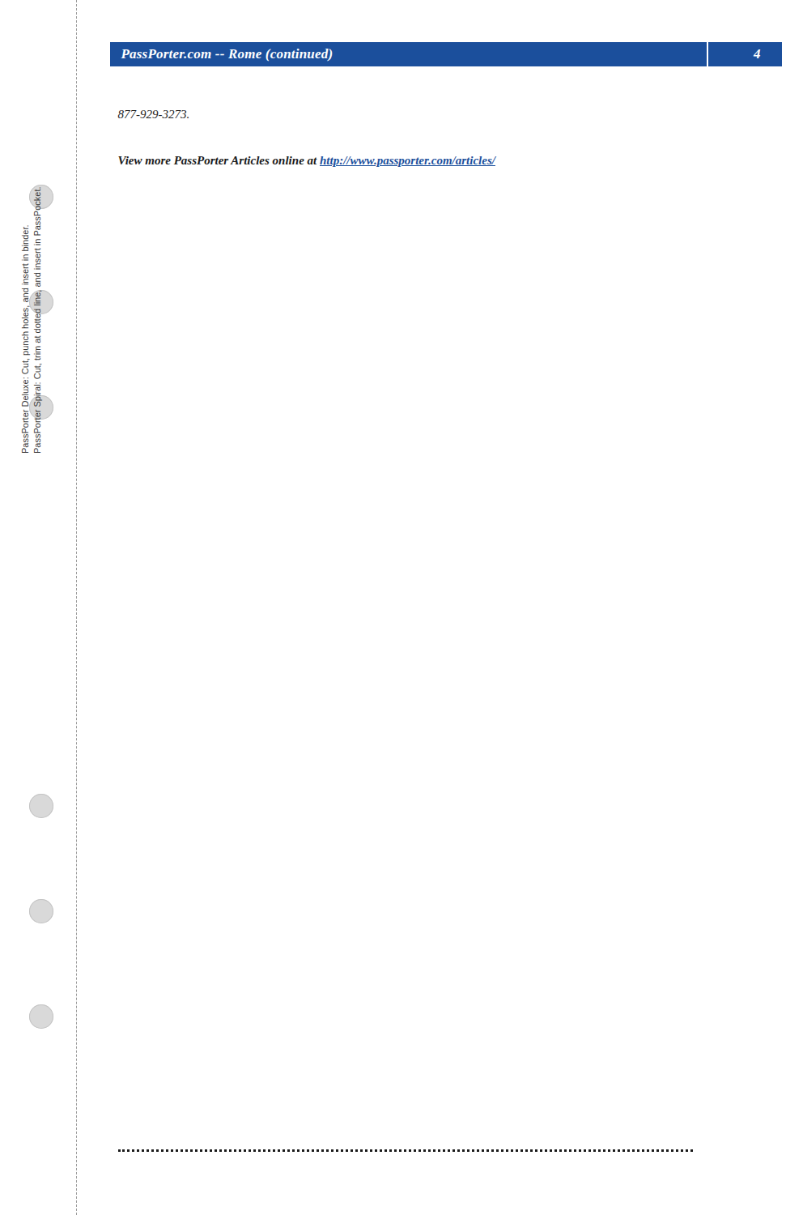PassPorter Deluxe: Cut, punch holes, and insert in binder. PassPorter Spiral: Cut, trim at dotted line, and insert in PassPocket.
PassPorter.com -- Rome (continued)
4
877-929-3273.
View more PassPorter Articles online at http://www.passporter.com/articles/